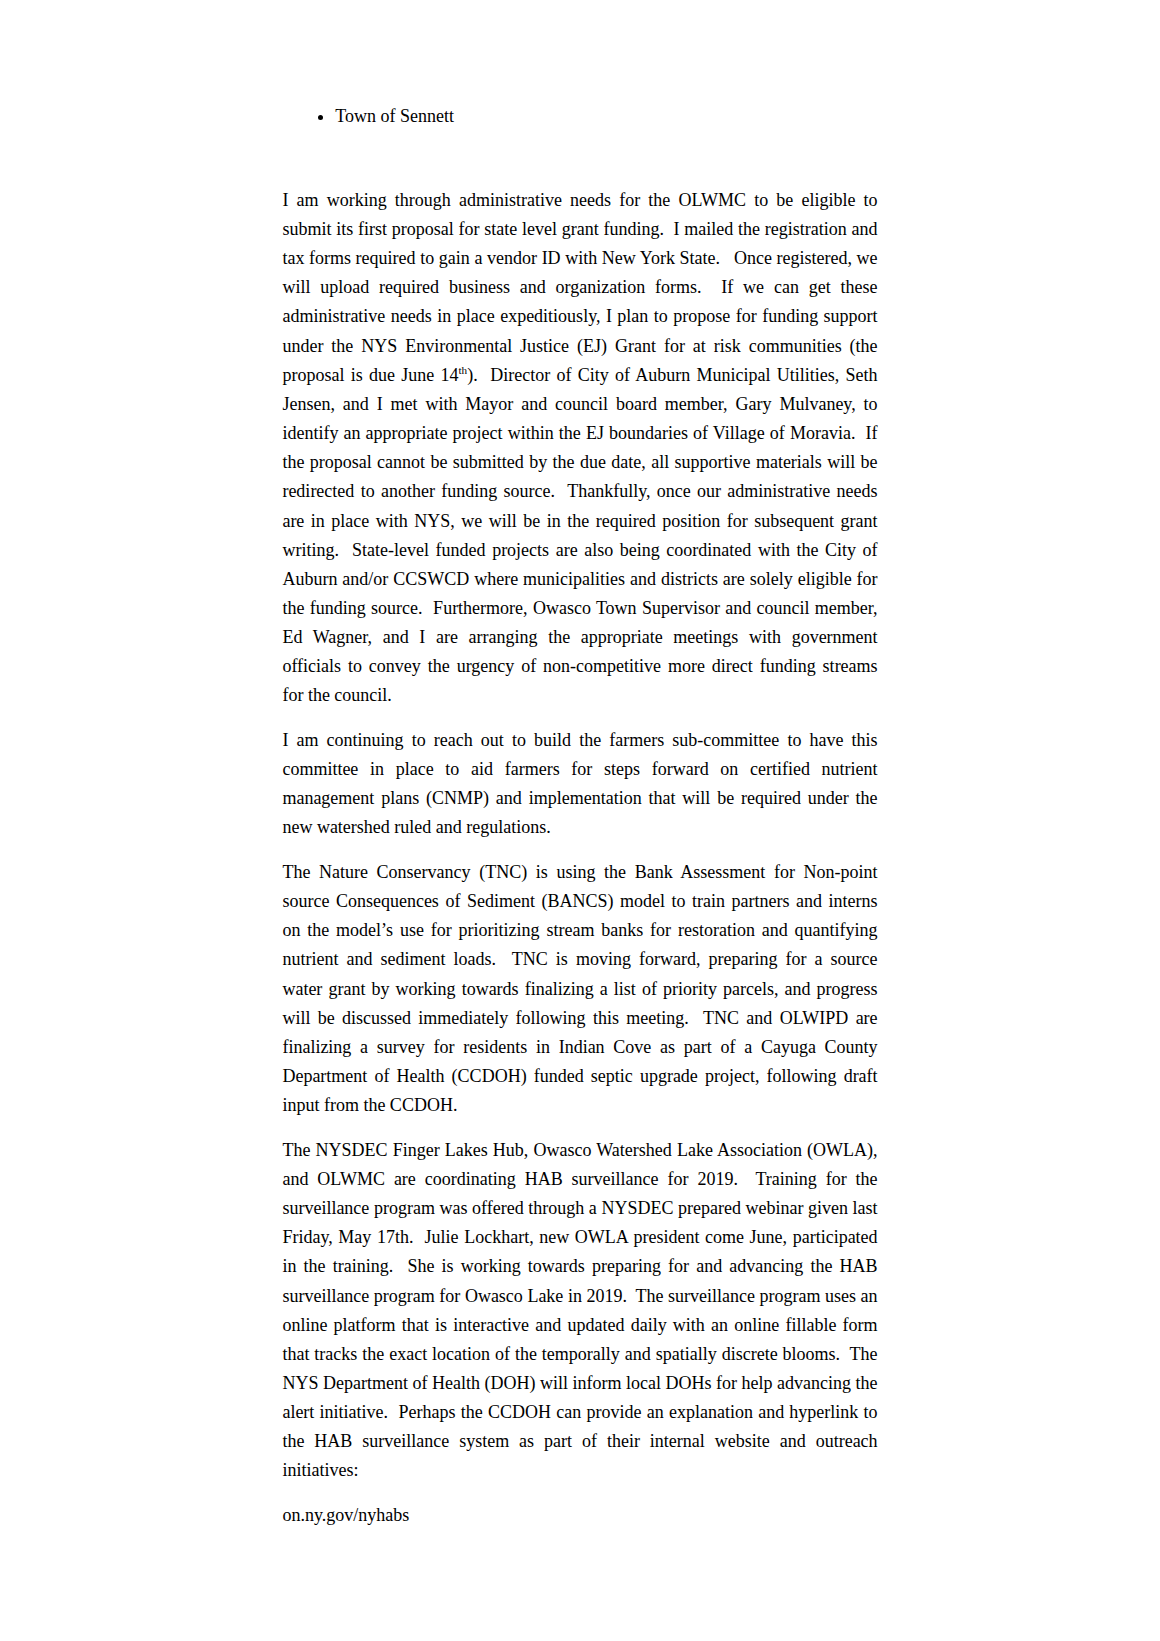Town of Sennett
I am working through administrative needs for the OLWMC to be eligible to submit its first proposal for state level grant funding. I mailed the registration and tax forms required to gain a vendor ID with New York State. Once registered, we will upload required business and organization forms. If we can get these administrative needs in place expeditiously, I plan to propose for funding support under the NYS Environmental Justice (EJ) Grant for at risk communities (the proposal is due June 14th). Director of City of Auburn Municipal Utilities, Seth Jensen, and I met with Mayor and council board member, Gary Mulvaney, to identify an appropriate project within the EJ boundaries of Village of Moravia. If the proposal cannot be submitted by the due date, all supportive materials will be redirected to another funding source. Thankfully, once our administrative needs are in place with NYS, we will be in the required position for subsequent grant writing. State-level funded projects are also being coordinated with the City of Auburn and/or CCSWCD where municipalities and districts are solely eligible for the funding source. Furthermore, Owasco Town Supervisor and council member, Ed Wagner, and I are arranging the appropriate meetings with government officials to convey the urgency of non-competitive more direct funding streams for the council.
I am continuing to reach out to build the farmers sub-committee to have this committee in place to aid farmers for steps forward on certified nutrient management plans (CNMP) and implementation that will be required under the new watershed ruled and regulations.
The Nature Conservancy (TNC) is using the Bank Assessment for Non-point source Consequences of Sediment (BANCS) model to train partners and interns on the model’s use for prioritizing stream banks for restoration and quantifying nutrient and sediment loads. TNC is moving forward, preparing for a source water grant by working towards finalizing a list of priority parcels, and progress will be discussed immediately following this meeting. TNC and OLWIPD are finalizing a survey for residents in Indian Cove as part of a Cayuga County Department of Health (CCDOH) funded septic upgrade project, following draft input from the CCDOH.
The NYSDEC Finger Lakes Hub, Owasco Watershed Lake Association (OWLA), and OLWMC are coordinating HAB surveillance for 2019. Training for the surveillance program was offered through a NYSDEC prepared webinar given last Friday, May 17th. Julie Lockhart, new OWLA president come June, participated in the training. She is working towards preparing for and advancing the HAB surveillance program for Owasco Lake in 2019. The surveillance program uses an online platform that is interactive and updated daily with an online fillable form that tracks the exact location of the temporally and spatially discrete blooms. The NYS Department of Health (DOH) will inform local DOHs for help advancing the alert initiative. Perhaps the CCDOH can provide an explanation and hyperlink to the HAB surveillance system as part of their internal website and outreach initiatives:
on.ny.gov/nyhabs